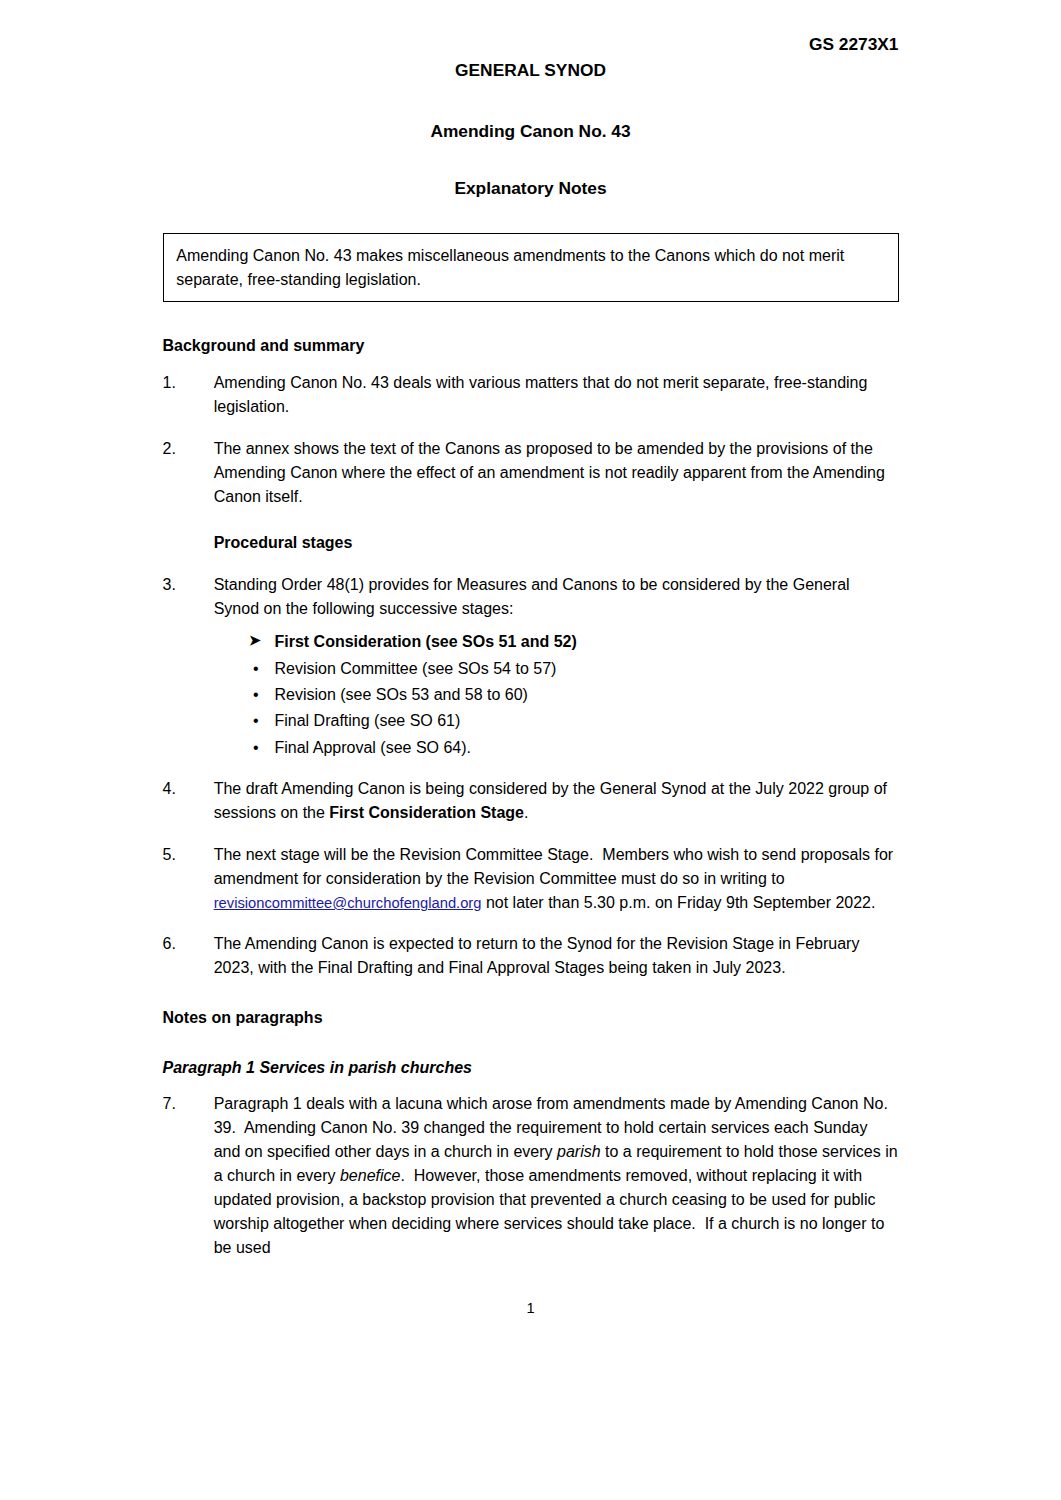GS 2273X1
GENERAL SYNOD
Amending Canon No. 43
Explanatory Notes
Amending Canon No. 43 makes miscellaneous amendments to the Canons which do not merit separate, free-standing legislation.
Background and summary
Amending Canon No. 43 deals with various matters that do not merit separate, free-standing legislation.
The annex shows the text of the Canons as proposed to be amended by the provisions of the Amending Canon where the effect of an amendment is not readily apparent from the Amending Canon itself.
Procedural stages
Standing Order 48(1) provides for Measures and Canons to be considered by the General Synod on the following successive stages:
First Consideration (see SOs 51 and 52)
Revision Committee (see SOs 54 to 57)
Revision (see SOs 53 and 58 to 60)
Final Drafting (see SO 61)
Final Approval (see SO 64).
The draft Amending Canon is being considered by the General Synod at the July 2022 group of sessions on the First Consideration Stage.
The next stage will be the Revision Committee Stage. Members who wish to send proposals for amendment for consideration by the Revision Committee must do so in writing to revisioncommittee@churchofengland.org not later than 5.30 p.m. on Friday 9th September 2022.
The Amending Canon is expected to return to the Synod for the Revision Stage in February 2023, with the Final Drafting and Final Approval Stages being taken in July 2023.
Notes on paragraphs
Paragraph 1 Services in parish churches
Paragraph 1 deals with a lacuna which arose from amendments made by Amending Canon No. 39. Amending Canon No. 39 changed the requirement to hold certain services each Sunday and on specified other days in a church in every parish to a requirement to hold those services in a church in every benefice. However, those amendments removed, without replacing it with updated provision, a backstop provision that prevented a church ceasing to be used for public worship altogether when deciding where services should take place. If a church is no longer to be used
1